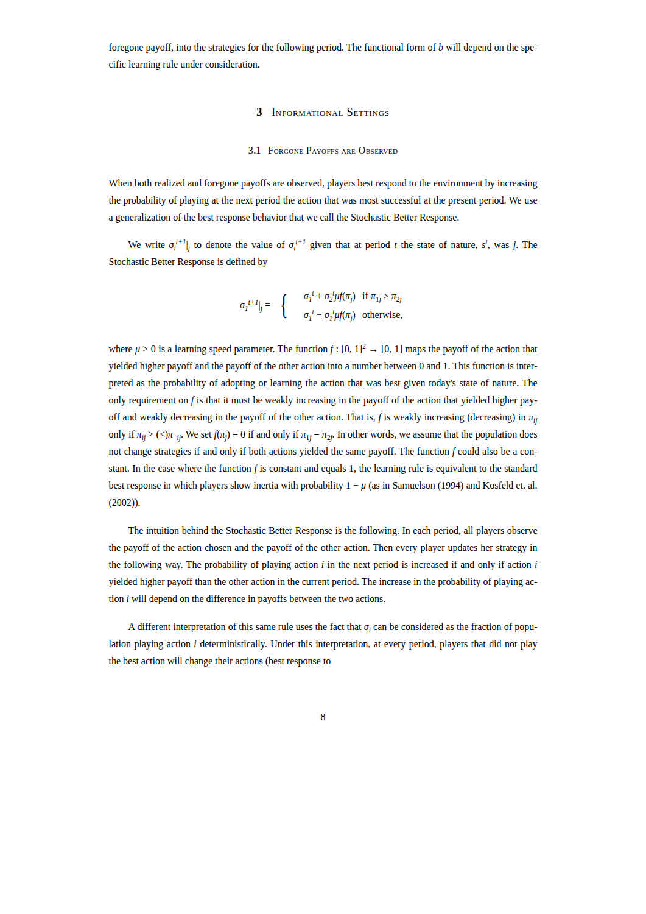foregone payoff, into the strategies for the following period. The functional form of b will depend on the specific learning rule under consideration.
3 Informational Settings
3.1 Forgone Payoffs are Observed
When both realized and foregone payoffs are observed, players best respond to the environment by increasing the probability of playing at the next period the action that was most successful at the present period. We use a generalization of the best response behavior that we call the Stochastic Better Response.
We write σit+1|j to denote the value of σit+1 given that at period t the state of nature, st, was j. The Stochastic Better Response is defined by
| σ 1 t+1 / j = | { | / σ 1 t + σ 2 t μf ( π j ) / if π 1 j ≥ π 2 j / / σ 1 t − σ 1 t μf ( π j ) / otherwise, / |
where μ > 0 is a learning speed parameter. The function f : [0, 1]2 → [0, 1] maps the payoff of the action that yielded higher payoff and the payoff of the other action into a number between 0 and 1. This function is interpreted as the probability of adopting or learning the action that was best given today's state of nature. The only requirement on f is that it must be weakly increasing in the payoff of the action that yielded higher payoff and weakly decreasing in the payoff of the other action. That is, f is weakly increasing (decreasing) in πij only if πij > (<)π−ij. We set f(πj) = 0 if and only if π1j = π2j. In other words, we assume that the population does not change strategies if and only if both actions yielded the same payoff. The function f could also be a constant. In the case where the function f is constant and equals 1, the learning rule is equivalent to the standard best response in which players show inertia with probability 1 − μ (as in Samuelson (1994) and Kosfeld et. al. (2002)).
The intuition behind the Stochastic Better Response is the following. In each period, all players observe the payoff of the action chosen and the payoff of the other action. Then every player updates her strategy in the following way. The probability of playing action i in the next period is increased if and only if action i yielded higher payoff than the other action in the current period. The increase in the probability of playing action i will depend on the difference in payoffs between the two actions.
A different interpretation of this same rule uses the fact that σi can be considered as the fraction of population playing action i deterministically. Under this interpretation, at every period, players that did not play the best action will change their actions (best response to
8